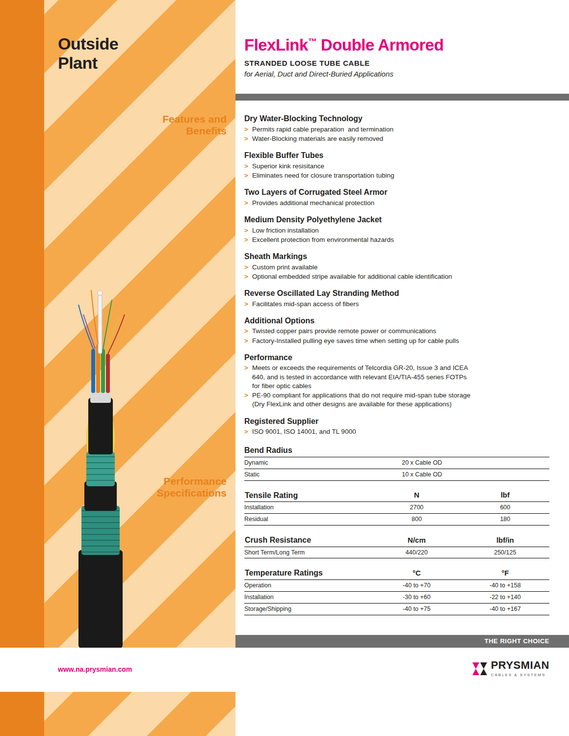Outside
Plant
FlexLink™ Double Armored
STRANDED LOOSE TUBE CABLE
for Aerial, Duct and Direct-Buried Applications
Features and
Benefits
Double armored cable cut-away
Performance
Specifications
Dry Water-Blocking Technology
Permits rapid cable preparation and termination
Water-Blocking materials are easily removed
Flexible Buffer Tubes
Superior kink resisitance
Eliminates need for closure transportation tubing
Two Layers of Corrugated Steel Armor
Provides additional mechanical protection
Medium Density Polyethylene Jacket
Low friction installation
Excellent protection from environmental hazards
Sheath Markings
Custom print available
Optional embedded stripe available for additional cable identification
Reverse Oscillated Lay Stranding Method
Facilitates mid-span access of fibers
Additional Options
Twisted copper pairs provide remote power or communications
Factory-Installed pulling eye saves time when setting up for cable pulls
Performance
Meets or exceeds the requirements of Telcordia GR-20, Issue 3 and ICEA
640, and is tested in accordance with relevant EIA/TIA-455 series FOTPs for fiber optic cables
PE-90 compliant for applications that do not require mid-span tube storage
(Dry FlexLink and other designs are available for these applications)
Registered Supplier
ISO 9001, ISO 14001, and TL 9000
Bend Radius
| Dynamic | 20 x Cable OD | |
| Static | 10 x Cable OD | |
| Tensile Rating | N | lbf |
| --- | --- | --- |
| Installation | 2700 | 600 |
| Residual | 800 | 180 |
| Crush Resistance | N/cm | lbf/in |
| --- | --- | --- |
| Short Term/Long Term | 440/220 | 250/125 |
| Temperature Ratings | °C | °F |
| --- | --- | --- |
| Operation | -40 to +70 | -40 to +158 |
| Installation | -30 to +60 | -22 to +140 |
| Storage/Shipping | -40 to +75 | -40 to +167 |
THE RIGHT CHOICE
www.na.prysmian.com
Prysmian logo mark PRYSMIAN
CABLES & SYSTEMS